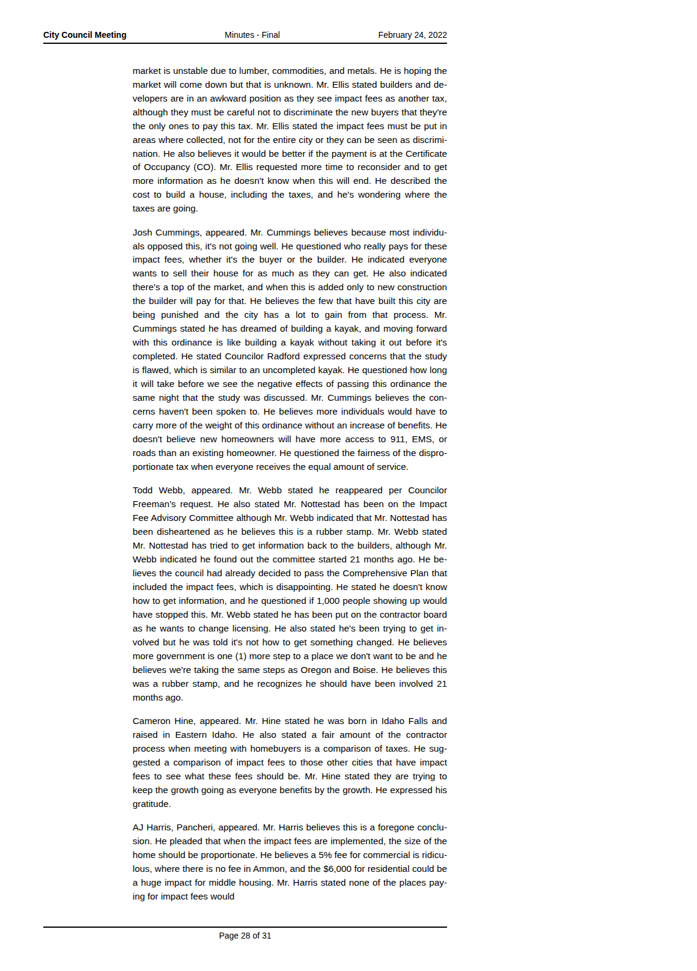City Council Meeting
Minutes - Final
February 24, 2022
market is unstable due to lumber, commodities, and metals. He is hoping the market will come down but that is unknown. Mr. Ellis stated builders and developers are in an awkward position as they see impact fees as another tax, although they must be careful not to discriminate the new buyers that they're the only ones to pay this tax. Mr. Ellis stated the impact fees must be put in areas where collected, not for the entire city or they can be seen as discrimination. He also believes it would be better if the payment is at the Certificate of Occupancy (CO). Mr. Ellis requested more time to reconsider and to get more information as he doesn't know when this will end. He described the cost to build a house, including the taxes, and he's wondering where the taxes are going.
Josh Cummings, appeared. Mr. Cummings believes because most individuals opposed this, it's not going well. He questioned who really pays for these impact fees, whether it's the buyer or the builder. He indicated everyone wants to sell their house for as much as they can get. He also indicated there's a top of the market, and when this is added only to new construction the builder will pay for that. He believes the few that have built this city are being punished and the city has a lot to gain from that process. Mr. Cummings stated he has dreamed of building a kayak, and moving forward with this ordinance is like building a kayak without taking it out before it's completed. He stated Councilor Radford expressed concerns that the study is flawed, which is similar to an uncompleted kayak. He questioned how long it will take before we see the negative effects of passing this ordinance the same night that the study was discussed. Mr. Cummings believes the concerns haven't been spoken to. He believes more individuals would have to carry more of the weight of this ordinance without an increase of benefits. He doesn't believe new homeowners will have more access to 911, EMS, or roads than an existing homeowner. He questioned the fairness of the disproportionate tax when everyone receives the equal amount of service.
Todd Webb, appeared. Mr. Webb stated he reappeared per Councilor Freeman's request. He also stated Mr. Nottestad has been on the Impact Fee Advisory Committee although Mr. Webb indicated that Mr. Nottestad has been disheartened as he believes this is a rubber stamp. Mr. Webb stated Mr. Nottestad has tried to get information back to the builders, although Mr. Webb indicated he found out the committee started 21 months ago. He believes the council had already decided to pass the Comprehensive Plan that included the impact fees, which is disappointing. He stated he doesn't know how to get information, and he questioned if 1,000 people showing up would have stopped this. Mr. Webb stated he has been put on the contractor board as he wants to change licensing. He also stated he's been trying to get involved but he was told it's not how to get something changed. He believes more government is one (1) more step to a place we don't want to be and he believes we're taking the same steps as Oregon and Boise. He believes this was a rubber stamp, and he recognizes he should have been involved 21 months ago.
Cameron Hine, appeared. Mr. Hine stated he was born in Idaho Falls and raised in Eastern Idaho. He also stated a fair amount of the contractor process when meeting with homebuyers is a comparison of taxes. He suggested a comparison of impact fees to those other cities that have impact fees to see what these fees should be. Mr. Hine stated they are trying to keep the growth going as everyone benefits by the growth. He expressed his gratitude.
AJ Harris, Pancheri, appeared. Mr. Harris believes this is a foregone conclusion. He pleaded that when the impact fees are implemented, the size of the home should be proportionate. He believes a 5% fee for commercial is ridiculous, where there is no fee in Ammon, and the $6,000 for residential could be a huge impact for middle housing. Mr. Harris stated none of the places paying for impact fees would
Page 28 of 31